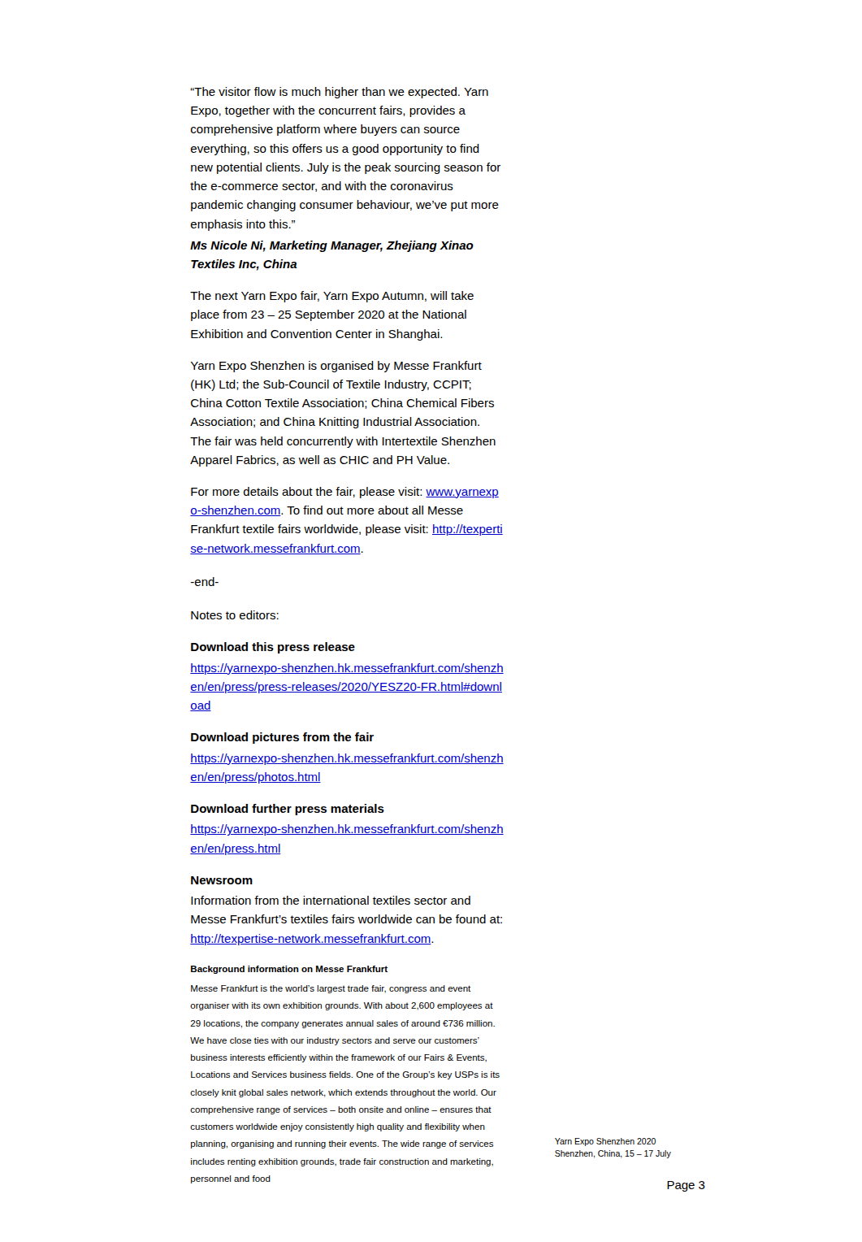“The visitor flow is much higher than we expected. Yarn Expo, together with the concurrent fairs, provides a comprehensive platform where buyers can source everything, so this offers us a good opportunity to find new potential clients. July is the peak sourcing season for the e-commerce sector, and with the coronavirus pandemic changing consumer behaviour, we’ve put more emphasis into this.”
Ms Nicole Ni, Marketing Manager, Zhejiang Xinao Textiles Inc, China
The next Yarn Expo fair, Yarn Expo Autumn, will take place from 23 – 25 September 2020 at the National Exhibition and Convention Center in Shanghai.
Yarn Expo Shenzhen is organised by Messe Frankfurt (HK) Ltd; the Sub-Council of Textile Industry, CCPIT; China Cotton Textile Association; China Chemical Fibers Association; and China Knitting Industrial Association. The fair was held concurrently with Intertextile Shenzhen Apparel Fabrics, as well as CHIC and PH Value.
For more details about the fair, please visit: www.yarnexpo-shenzhen.com. To find out more about all Messe Frankfurt textile fairs worldwide, please visit: http://texpertise-network.messefrankfurt.com.
-end-
Notes to editors:
Download this press release
https://yarnexpo-shenzhen.hk.messefrankfurt.com/shenzhen/en/press/press-releases/2020/YESZ20-FR.html#download
Download pictures from the fair
https://yarnexpo-shenzhen.hk.messefrankfurt.com/shenzhen/en/press/photos.html
Download further press materials
https://yarnexpo-shenzhen.hk.messefrankfurt.com/shenzhen/en/press.html
Newsroom
Information from the international textiles sector and Messe Frankfurt’s textiles fairs worldwide can be found at: http://texpertise-network.messefrankfurt.com.
Background information on Messe Frankfurt
Messe Frankfurt is the world’s largest trade fair, congress and event organiser with its own exhibition grounds. With about 2,600 employees at 29 locations, the company generates annual sales of around €736 million. We have close ties with our industry sectors and serve our customers’ business interests efficiently within the framework of our Fairs & Events, Locations and Services business fields. One of the Group’s key USPs is its closely knit global sales network, which extends throughout the world. Our comprehensive range of services – both onsite and online – ensures that customers worldwide enjoy consistently high quality and flexibility when planning, organising and running their events. The wide range of services includes renting exhibition grounds, trade fair construction and marketing, personnel and food
Yarn Expo Shenzhen 2020
Shenzhen, China, 15 – 17 July
Page 3